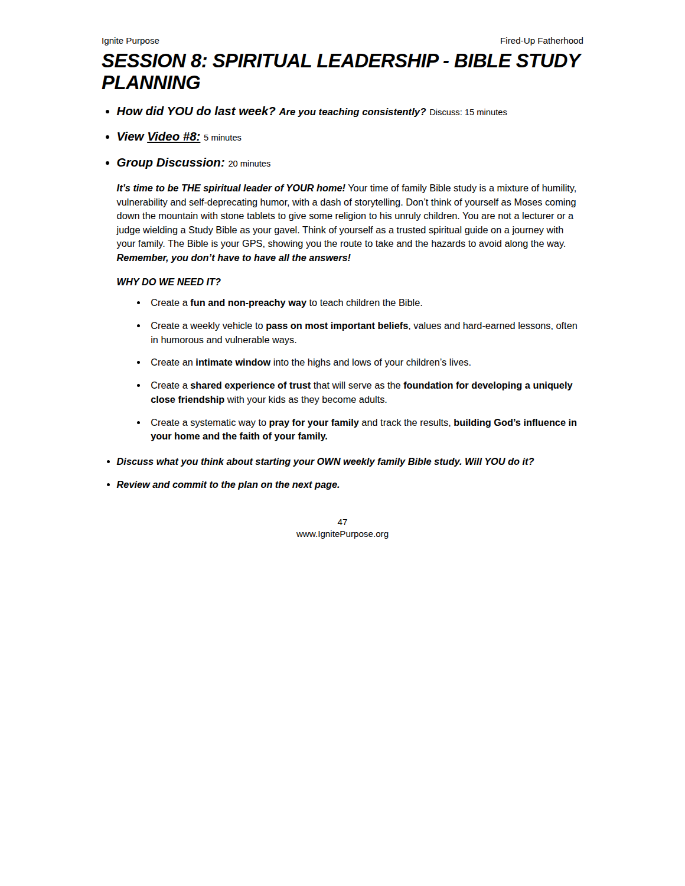Ignite Purpose Fired-Up Fatherhood
Session 8: Spiritual Leadership - Bible Study Planning
How did YOU do last week? Are you teaching consistently? Discuss: 15 minutes
View Video #8: 5 minutes
Group Discussion: 20 minutes
It’s time to be THE spiritual leader of YOUR home! Your time of family Bible study is a mixture of humility, vulnerability and self-deprecating humor, with a dash of storytelling. Don’t think of yourself as Moses coming down the mountain with stone tablets to give some religion to his unruly children. You are not a lecturer or a judge wielding a Study Bible as your gavel. Think of yourself as a trusted spiritual guide on a journey with your family. The Bible is your GPS, showing you the route to take and the hazards to avoid along the way. Remember, you don’t have to have all the answers!
WHY DO WE NEED IT?
Create a fun and non-preachy way to teach children the Bible.
Create a weekly vehicle to pass on most important beliefs, values and hard-earned lessons, often in humorous and vulnerable ways.
Create an intimate window into the highs and lows of your children’s lives.
Create a shared experience of trust that will serve as the foundation for developing a uniquely close friendship with your kids as they become adults.
Create a systematic way to pray for your family and track the results, building God’s influence in your home and the faith of your family.
Discuss what you think about starting your OWN weekly family Bible study. Will YOU do it?
Review and commit to the plan on the next page.
47
www.IgnitePurpose.org